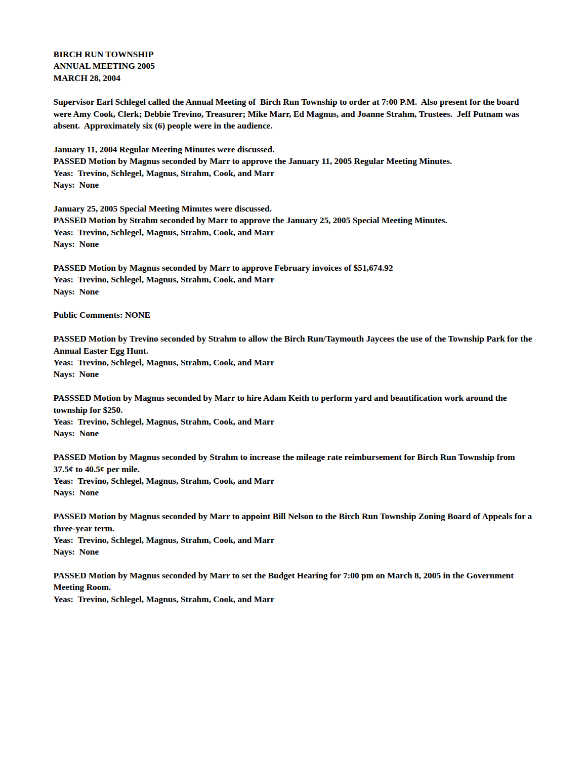BIRCH RUN TOWNSHIP
ANNUAL MEETING 2005
MARCH 28, 2004
Supervisor Earl Schlegel called the Annual Meeting of Birch Run Township to order at 7:00 P.M. Also present for the board were Amy Cook, Clerk; Debbie Trevino, Treasurer; Mike Marr, Ed Magnus, and Joanne Strahm, Trustees. Jeff Putnam was absent. Approximately six (6) people were in the audience.
January 11, 2004 Regular Meeting Minutes were discussed.
PASSED Motion by Magnus seconded by Marr to approve the January 11, 2005 Regular Meeting Minutes.
Yeas: Trevino, Schlegel, Magnus, Strahm, Cook, and Marr
Nays: None
January 25, 2005 Special Meeting Minutes were discussed.
PASSED Motion by Strahm seconded by Marr to approve the January 25, 2005 Special Meeting Minutes.
Yeas: Trevino, Schlegel, Magnus, Strahm, Cook, and Marr
Nays: None
PASSED Motion by Magnus seconded by Marr to approve February invoices of $51,674.92
Yeas: Trevino, Schlegel, Magnus, Strahm, Cook, and Marr
Nays: None
Public Comments: NONE
PASSED Motion by Trevino seconded by Strahm to allow the Birch Run/Taymouth Jaycees the use of the Township Park for the Annual Easter Egg Hunt.
Yeas: Trevino, Schlegel, Magnus, Strahm, Cook, and Marr
Nays: None
PASSSED Motion by Magnus seconded by Marr to hire Adam Keith to perform yard and beautification work around the township for $250.
Yeas: Trevino, Schlegel, Magnus, Strahm, Cook, and Marr
Nays: None
PASSED Motion by Magnus seconded by Strahm to increase the mileage rate reimbursement for Birch Run Township from 37.5¢ to 40.5¢ per mile.
Yeas: Trevino, Schlegel, Magnus, Strahm, Cook, and Marr
Nays: None
PASSED Motion by Magnus seconded by Marr to appoint Bill Nelson to the Birch Run Township Zoning Board of Appeals for a three-year term.
Yeas: Trevino, Schlegel, Magnus, Strahm, Cook, and Marr
Nays: None
PASSED Motion by Magnus seconded by Marr to set the Budget Hearing for 7:00 pm on March 8, 2005 in the Government Meeting Room.
Yeas: Trevino, Schlegel, Magnus, Strahm, Cook, and Marr